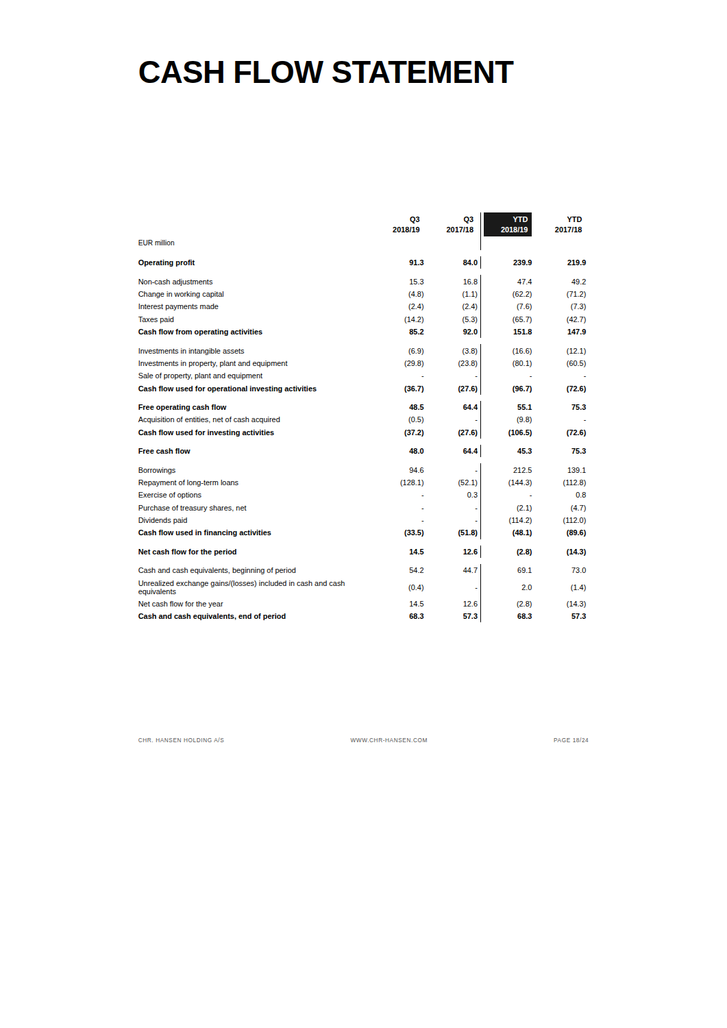CASH FLOW STATEMENT
| | Q3 2018/19 | Q3 2017/18 | YTD 2018/19 | YTD 2017/18 |
| --- | --- | --- | --- | --- |
| EUR million | | | | |
| Operating profit | 91.3 | 84.0 | 239.9 | 219.9 |
| Non-cash adjustments | 15.3 | 16.8 | 47.4 | 49.2 |
| Change in working capital | (4.8) | (1.1) | (62.2) | (71.2) |
| Interest payments made | (2.4) | (2.4) | (7.6) | (7.3) |
| Taxes paid | (14.2) | (5.3) | (65.7) | (42.7) |
| Cash flow from operating activities | 85.2 | 92.0 | 151.8 | 147.9 |
| Investments in intangible assets | (6.9) | (3.8) | (16.6) | (12.1) |
| Investments in property, plant and equipment | (29.8) | (23.8) | (80.1) | (60.5) |
| Sale of property, plant and equipment | - | - | - | - |
| Cash flow used for operational investing activities | (36.7) | (27.6) | (96.7) | (72.6) |
| Free operating cash flow | 48.5 | 64.4 | 55.1 | 75.3 |
| Acquisition of entities, net of cash acquired | (0.5) | - | (9.8) | - |
| Cash flow used for investing activities | (37.2) | (27.6) | (106.5) | (72.6) |
| Free cash flow | 48.0 | 64.4 | 45.3 | 75.3 |
| Borrowings | 94.6 | - | 212.5 | 139.1 |
| Repayment of long-term loans | (128.1) | (52.1) | (144.3) | (112.8) |
| Exercise of options | - | 0.3 | - | 0.8 |
| Purchase of treasury shares, net | - | - | (2.1) | (4.7) |
| Dividends paid | - | - | (114.2) | (112.0) |
| Cash flow used in financing activities | (33.5) | (51.8) | (48.1) | (89.6) |
| Net cash flow for the period | 14.5 | 12.6 | (2.8) | (14.3) |
| Cash and cash equivalents, beginning of period | 54.2 | 44.7 | 69.1 | 73.0 |
| Unrealized exchange gains/(losses) included in cash and cash equivalents | (0.4) | - | 2.0 | (1.4) |
| Net cash flow for the year | 14.5 | 12.6 | (2.8) | (14.3) |
| Cash and cash equivalents, end of period | 68.3 | 57.3 | 68.3 | 57.3 |
CHR. HANSEN HOLDING A/S WWW.CHR-HANSEN.COM PAGE 18/24